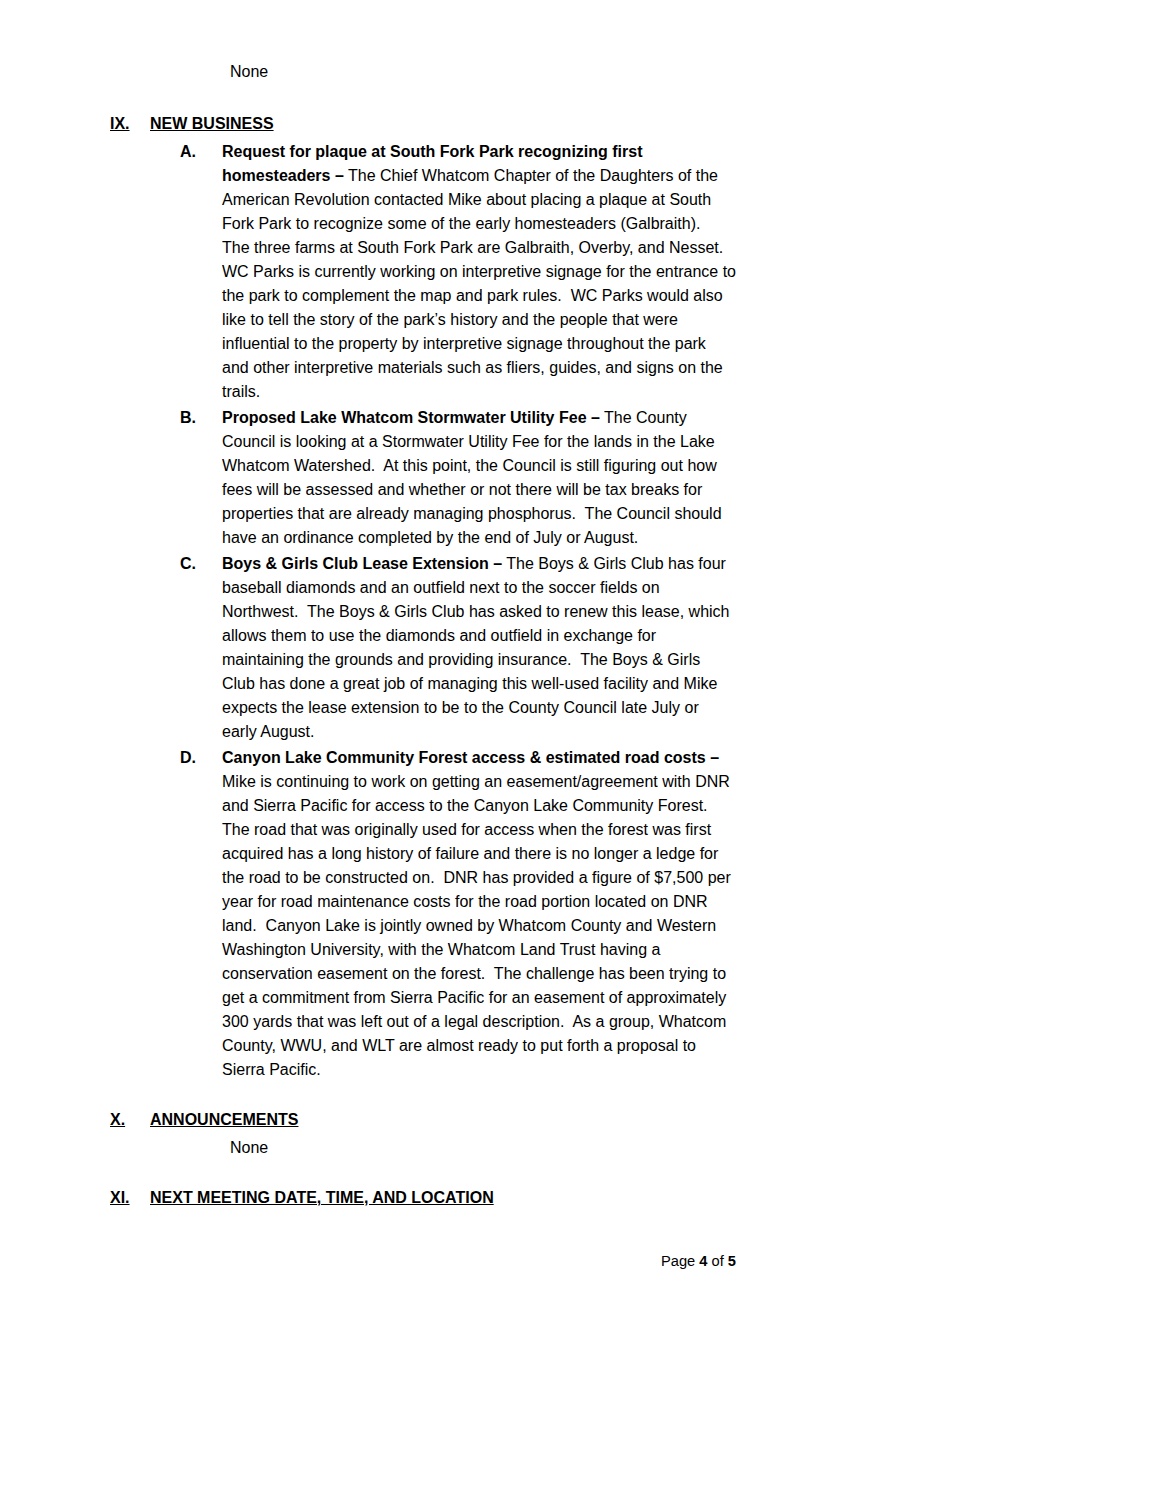None
IX.
NEW BUSINESS
A.
Request for plaque at South Fork Park recognizing first homesteaders – The Chief Whatcom Chapter of the Daughters of the American Revolution contacted Mike about placing a plaque at South Fork Park to recognize some of the early homesteaders (Galbraith). The three farms at South Fork Park are Galbraith, Overby, and Nesset. WC Parks is currently working on interpretive signage for the entrance to the park to complement the map and park rules. WC Parks would also like to tell the story of the park’s history and the people that were influential to the property by interpretive signage throughout the park and other interpretive materials such as fliers, guides, and signs on the trails.
B.
Proposed Lake Whatcom Stormwater Utility Fee – The County Council is looking at a Stormwater Utility Fee for the lands in the Lake Whatcom Watershed. At this point, the Council is still figuring out how fees will be assessed and whether or not there will be tax breaks for properties that are already managing phosphorus. The Council should have an ordinance completed by the end of July or August.
C.
Boys & Girls Club Lease Extension – The Boys & Girls Club has four baseball diamonds and an outfield next to the soccer fields on Northwest. The Boys & Girls Club has asked to renew this lease, which allows them to use the diamonds and outfield in exchange for maintaining the grounds and providing insurance. The Boys & Girls Club has done a great job of managing this well-used facility and Mike expects the lease extension to be to the County Council late July or early August.
D.
Canyon Lake Community Forest access & estimated road costs – Mike is continuing to work on getting an easement/agreement with DNR and Sierra Pacific for access to the Canyon Lake Community Forest. The road that was originally used for access when the forest was first acquired has a long history of failure and there is no longer a ledge for the road to be constructed on. DNR has provided a figure of $7,500 per year for road maintenance costs for the road portion located on DNR land. Canyon Lake is jointly owned by Whatcom County and Western Washington University, with the Whatcom Land Trust having a conservation easement on the forest. The challenge has been trying to get a commitment from Sierra Pacific for an easement of approximately 300 yards that was left out of a legal description. As a group, Whatcom County, WWU, and WLT are almost ready to put forth a proposal to Sierra Pacific.
X.
ANNOUNCEMENTS
None
XI.
NEXT MEETING DATE, TIME, AND LOCATION
Page 4 of 5